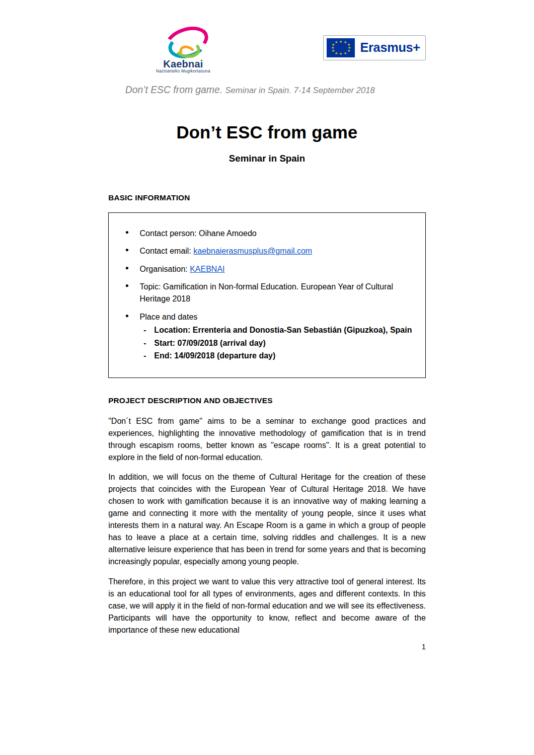Kaebnai
Nazioarteko Mugikortasuna
★ ★ ★ ★ ★ ★ ★ ★ ★ ★ ★ ★
Erasmus+
Don’t ESC from game. Seminar in Spain. 7-14 September 2018
Don’t ESC from game
Seminar in Spain
BASIC INFORMATION
Contact person: Oihane Amoedo
Contact email: kaebnaierasmusplus@gmail.com
Organisation: KAEBNAI
Topic: Gamification in Non-formal Education. European Year of Cultural Heritage 2018
Place and dates
Location: Errenteria and Donostia-San Sebastián (Gipuzkoa), Spain
Start: 07/09/2018 (arrival day)
End: 14/09/2018 (departure day)
PROJECT DESCRIPTION AND OBJECTIVES
"Don´t ESC from game" aims to be a seminar to exchange good practices and experiences, highlighting the innovative methodology of gamification that is in trend through escapism rooms, better known as "escape rooms". It is a great potential to explore in the field of non-formal education.
In addition, we will focus on the theme of Cultural Heritage for the creation of these projects that coincides with the European Year of Cultural Heritage 2018. We have chosen to work with gamification because it is an innovative way of making learning a game and connecting it more with the mentality of young people, since it uses what interests them in a natural way. An Escape Room is a game in which a group of people has to leave a place at a certain time, solving riddles and challenges. It is a new alternative leisure experience that has been in trend for some years and that is becoming increasingly popular, especially among young people.
Therefore, in this project we want to value this very attractive tool of general interest. Its is an educational tool for all types of environments, ages and different contexts. In this case, we will apply it in the field of non-formal education and we will see its effectiveness. Participants will have the opportunity to know, reflect and become aware of the importance of these new educational
1